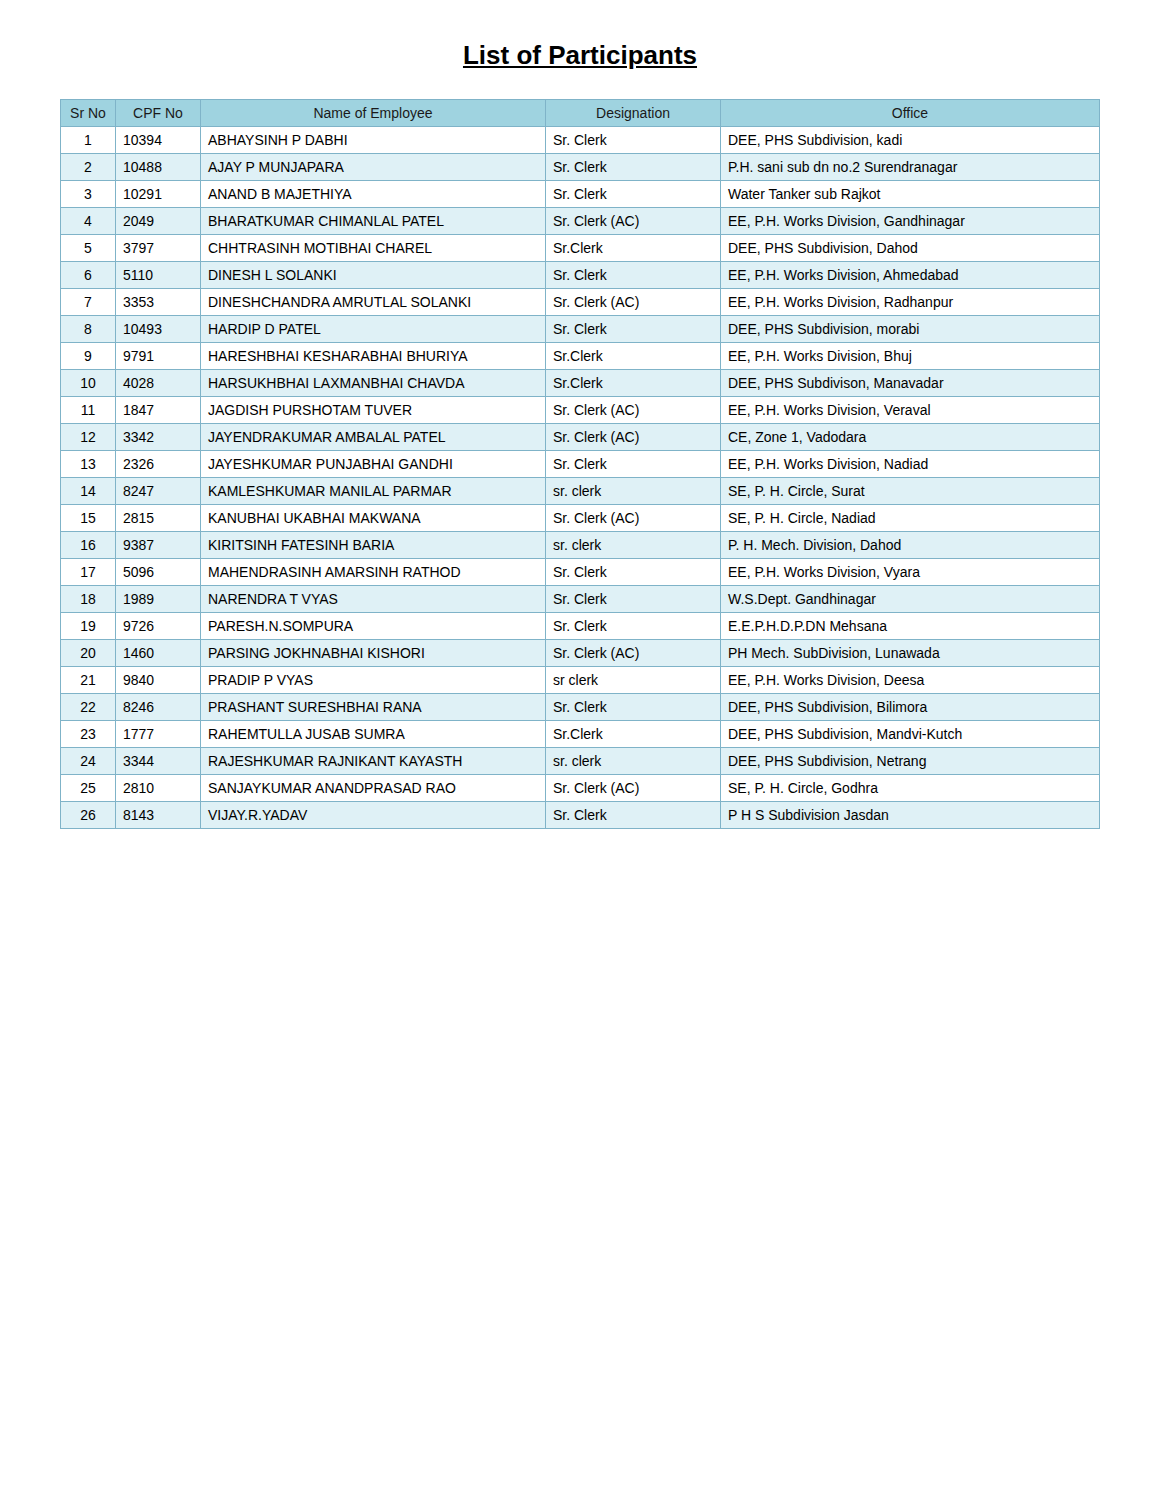List of Participants
| Sr No | CPF No | Name of Employee | Designation | Office |
| --- | --- | --- | --- | --- |
| 1 | 10394 | ABHAYSINH P DABHI | Sr. Clerk | DEE, PHS Subdivision, kadi |
| 2 | 10488 | AJAY P MUNJAPARA | Sr. Clerk | P.H. sani sub dn no.2 Surendranagar |
| 3 | 10291 | ANAND B MAJETHIYA | Sr. Clerk | Water Tanker sub Rajkot |
| 4 | 2049 | BHARATKUMAR CHIMANLAL PATEL | Sr. Clerk (AC) | EE, P.H. Works Division, Gandhinagar |
| 5 | 3797 | CHHTRASINH MOTIBHAI CHAREL | Sr.Clerk | DEE, PHS Subdivision, Dahod |
| 6 | 5110 | DINESH L SOLANKI | Sr. Clerk | EE, P.H. Works Division, Ahmedabad |
| 7 | 3353 | DINESHCHANDRA AMRUTLAL SOLANKI | Sr. Clerk (AC) | EE, P.H. Works Division, Radhanpur |
| 8 | 10493 | HARDIP D PATEL | Sr. Clerk | DEE, PHS Subdivision, morabi |
| 9 | 9791 | HARESHBHAI KESHARABHAI BHURIYA | Sr.Clerk | EE, P.H. Works Division, Bhuj |
| 10 | 4028 | HARSUKHBHAI LAXMANBHAI CHAVDA | Sr.Clerk | DEE, PHS Subdivison, Manavadar |
| 11 | 1847 | JAGDISH PURSHOTAM TUVER | Sr. Clerk (AC) | EE, P.H. Works Division, Veraval |
| 12 | 3342 | JAYENDRAKUMAR AMBALAL PATEL | Sr. Clerk (AC) | CE, Zone 1, Vadodara |
| 13 | 2326 | JAYESHKUMAR PUNJABHAI GANDHI | Sr. Clerk | EE, P.H. Works Division, Nadiad |
| 14 | 8247 | KAMLESHKUMAR MANILAL PARMAR | sr. clerk | SE, P. H. Circle, Surat |
| 15 | 2815 | KANUBHAI UKABHAI MAKWANA | Sr. Clerk (AC) | SE, P. H. Circle, Nadiad |
| 16 | 9387 | KIRITSINH FATESINH BARIA | sr. clerk | P. H. Mech. Division, Dahod |
| 17 | 5096 | MAHENDRASINH AMARSINH RATHOD | Sr. Clerk | EE, P.H. Works Division, Vyara |
| 18 | 1989 | NARENDRA T VYAS | Sr. Clerk | W.S.Dept. Gandhinagar |
| 19 | 9726 | PARESH.N.SOMPURA | Sr. Clerk | E.E.P.H.D.P.DN Mehsana |
| 20 | 1460 | PARSING JOKHNABHAI KISHORI | Sr. Clerk (AC) | PH Mech. SubDivision, Lunawada |
| 21 | 9840 | PRADIP P VYAS | sr clerk | EE, P.H. Works Division, Deesa |
| 22 | 8246 | PRASHANT SURESHBHAI RANA | Sr. Clerk | DEE, PHS Subdivision, Bilimora |
| 23 | 1777 | RAHEMTULLA JUSAB SUMRA | Sr.Clerk | DEE, PHS Subdivision, Mandvi-Kutch |
| 24 | 3344 | RAJESHKUMAR RAJNIKANT KAYASTH | sr. clerk | DEE, PHS Subdivision, Netrang |
| 25 | 2810 | SANJAYKUMAR ANANDPRASAD RAO | Sr. Clerk (AC) | SE, P. H. Circle, Godhra |
| 26 | 8143 | VIJAY.R.YADAV | Sr. Clerk | P H S Subdivision Jasdan |